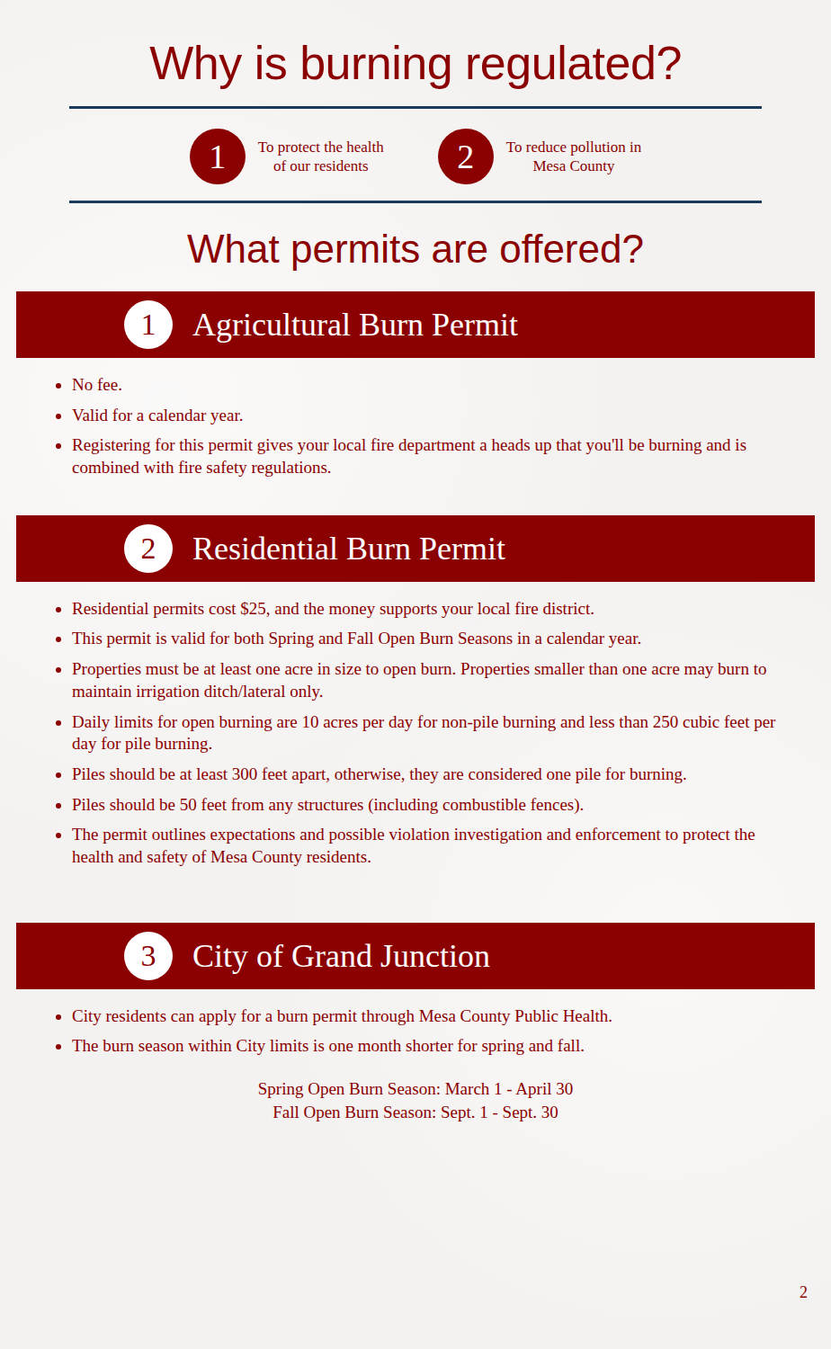Why is burning regulated?
1
To protect the health
of our residents
2
To reduce pollution in
Mesa County
What permits are offered?
1
Agricultural Burn Permit
No fee.
Valid for a calendar year.
Registering for this permit gives your local fire department a heads up that you'll be burning and is combined with fire safety regulations.
2
Residential Burn Permit
Residential permits cost $25, and the money supports your local fire district.
This permit is valid for both Spring and Fall Open Burn Seasons in a calendar year.
Properties must be at least one acre in size to open burn. Properties smaller than one acre may burn to maintain irrigation ditch/lateral only.
Daily limits for open burning are 10 acres per day for non-pile burning and less than 250 cubic feet per day for pile burning.
Piles should be at least 300 feet apart, otherwise, they are considered one pile for burning.
Piles should be 50 feet from any structures (including combustible fences).
The permit outlines expectations and possible violation investigation and enforcement to protect the health and safety of Mesa County residents.
3
City of Grand Junction
City residents can apply for a burn permit through Mesa County Public Health.
The burn season within City limits is one month shorter for spring and fall.
Spring Open Burn Season: March 1 - April 30
Fall Open Burn Season: Sept. 1 - Sept. 30
2